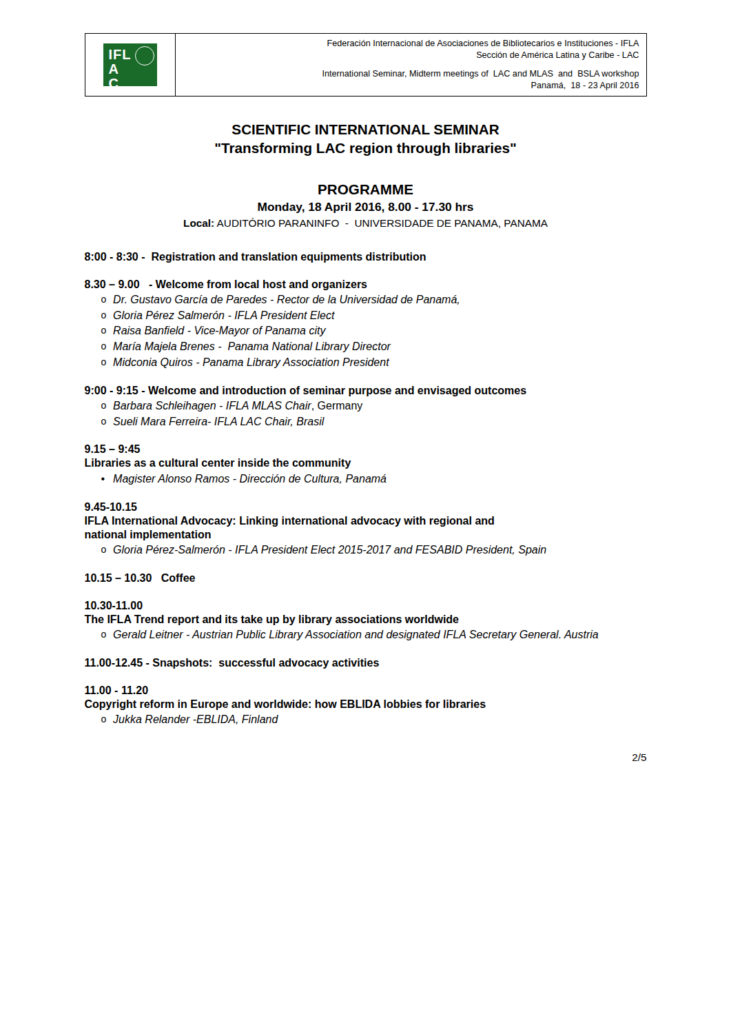IFL A C
Federación Internacional de Asociaciones de Bibliotecarios e Instituciones - IFLA
Sección de América Latina y Caribe - LAC
International Seminar, Midterm meetings of LAC and MLAS and BSLA workshop
Panamá, 18 - 23 April 2016
SCIENTIFIC INTERNATIONAL SEMINAR
"Transforming LAC region through libraries"
PROGRAMME
Monday, 18 April 2016, 8.00 - 17.30 hrs
Local: AUDITÓRIO PARANINFO - UNIVERSIDADE DE PANAMA, PANAMA
8:00 - 8:30 - Registration and translation equipments distribution
8.30 – 9.00 - Welcome from local host and organizers
Dr. Gustavo García de Paredes - Rector de la Universidad de Panamá,
Gloria Pérez Salmerón - IFLA President Elect
Raisa Banfield - Vice-Mayor of Panama city
María Majela Brenes - Panama National Library Director
Midconia Quiros - Panama Library Association President
9:00 - 9:15 - Welcome and introduction of seminar purpose and envisaged outcomes
Barbara Schleihagen - IFLA MLAS Chair, Germany
Sueli Mara Ferreira- IFLA LAC Chair, Brasil
9.15 – 9:45
Libraries as a cultural center inside the community
Magister Alonso Ramos - Dirección de Cultura, Panamá
9.45-10.15
IFLA International Advocacy: Linking international advocacy with regional and
national implementation
Gloria Pérez-Salmerón - IFLA President Elect 2015-2017 and FESABID President, Spain
10.15 – 10.30 Coffee
10.30-11.00
The IFLA Trend report and its take up by library associations worldwide
Gerald Leitner - Austrian Public Library Association and designated IFLA Secretary General. Austria
11.00-12.45 - Snapshots: successful advocacy activities
11.00 - 11.20
Copyright reform in Europe and worldwide: how EBLIDA lobbies for libraries
Jukka Relander -EBLIDA, Finland
2/5